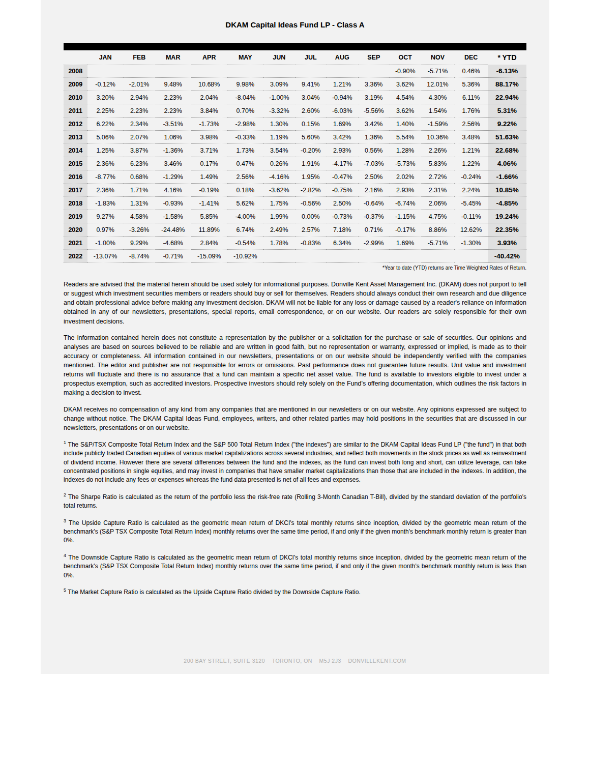DKAM Capital Ideas Fund LP - Class A
| | JAN | FEB | MAR | APR | MAY | JUN | JUL | AUG | SEP | OCT | NOV | DEC | * YTD |
| --- | --- | --- | --- | --- | --- | --- | --- | --- | --- | --- | --- | --- | --- |
| 2008 | | | | | | | | | | -0.90% | -5.71% | 0.46% | -6.13% |
| 2009 | -0.12% | -2.01% | 9.48% | 10.68% | 9.98% | 3.09% | 9.41% | 1.21% | 3.36% | 3.62% | 12.01% | 5.36% | 88.17% |
| 2010 | 3.20% | 2.94% | 2.23% | 2.04% | -8.04% | -1.00% | 3.04% | -0.94% | 3.19% | 4.54% | 4.30% | 6.11% | 22.94% |
| 2011 | 2.25% | 2.23% | 2.23% | 3.84% | 0.70% | -3.32% | 2.60% | -6.03% | -5.56% | 3.62% | 1.54% | 1.76% | 5.31% |
| 2012 | 6.22% | 2.34% | -3.51% | -1.73% | -2.98% | 1.30% | 0.15% | 1.69% | 3.42% | 1.40% | -1.59% | 2.56% | 9.22% |
| 2013 | 5.06% | 2.07% | 1.06% | 3.98% | -0.33% | 1.19% | 5.60% | 3.42% | 1.36% | 5.54% | 10.36% | 3.48% | 51.63% |
| 2014 | 1.25% | 3.87% | -1.36% | 3.71% | 1.73% | 3.54% | -0.20% | 2.93% | 0.56% | 1.28% | 2.26% | 1.21% | 22.68% |
| 2015 | 2.36% | 6.23% | 3.46% | 0.17% | 0.47% | 0.26% | 1.91% | -4.17% | -7.03% | -5.73% | 5.83% | 1.22% | 4.06% |
| 2016 | -8.77% | 0.68% | -1.29% | 1.49% | 2.56% | -4.16% | 1.95% | -0.47% | 2.50% | 2.02% | 2.72% | -0.24% | -1.66% |
| 2017 | 2.36% | 1.71% | 4.16% | -0.19% | 0.18% | -3.62% | -2.82% | -0.75% | 2.16% | 2.93% | 2.31% | 2.24% | 10.85% |
| 2018 | -1.83% | 1.31% | -0.93% | -1.41% | 5.62% | 1.75% | -0.56% | 2.50% | -0.64% | -6.74% | 2.06% | -5.45% | -4.85% |
| 2019 | 9.27% | 4.58% | -1.58% | 5.85% | -4.00% | 1.99% | 0.00% | -0.73% | -0.37% | -1.15% | 4.75% | -0.11% | 19.24% |
| 2020 | 0.97% | -3.26% | -24.48% | 11.89% | 6.74% | 2.49% | 2.57% | 7.18% | 0.71% | -0.17% | 8.86% | 12.62% | 22.35% |
| 2021 | -1.00% | 9.29% | -4.68% | 2.84% | -0.54% | 1.78% | -0.83% | 6.34% | -2.99% | 1.69% | -5.71% | -1.30% | 3.93% |
| 2022 | -13.07% | -8.74% | -0.71% | -15.09% | -10.92% | | | | | | | | -40.42% |
*Year to date (YTD) returns are Time Weighted Rates of Return.
Readers are advised that the material herein should be used solely for informational purposes. Donville Kent Asset Management Inc. (DKAM) does not purport to tell or suggest which investment securities members or readers should buy or sell for themselves. Readers should always conduct their own research and due diligence and obtain professional advice before making any investment decision. DKAM will not be liable for any loss or damage caused by a reader's reliance on information obtained in any of our newsletters, presentations, special reports, email correspondence, or on our website. Our readers are solely responsible for their own investment decisions.
The information contained herein does not constitute a representation by the publisher or a solicitation for the purchase or sale of securities. Our opinions and analyses are based on sources believed to be reliable and are written in good faith, but no representation or warranty, expressed or implied, is made as to their accuracy or completeness. All information contained in our newsletters, presentations or on our website should be independently verified with the companies mentioned. The editor and publisher are not responsible for errors or omissions. Past performance does not guarantee future results. Unit value and investment returns will fluctuate and there is no assurance that a fund can maintain a specific net asset value. The fund is available to investors eligible to invest under a prospectus exemption, such as accredited investors. Prospective investors should rely solely on the Fund's offering documentation, which outlines the risk factors in making a decision to invest.
DKAM receives no compensation of any kind from any companies that are mentioned in our newsletters or on our website. Any opinions expressed are subject to change without notice. The DKAM Capital Ideas Fund, employees, writers, and other related parties may hold positions in the securities that are discussed in our newsletters, presentations or on our website.
1 The S&P/TSX Composite Total Return Index and the S&P 500 Total Return Index ("the indexes") are similar to the DKAM Capital Ideas Fund LP ("the fund") in that both include publicly traded Canadian equities of various market capitalizations across several industries, and reflect both movements in the stock prices as well as reinvestment of dividend income. However there are several differences between the fund and the indexes, as the fund can invest both long and short, can utilize leverage, can take concentrated positions in single equities, and may invest in companies that have smaller market capitalizations than those that are included in the indexes. In addition, the indexes do not include any fees or expenses whereas the fund data presented is net of all fees and expenses.
2 The Sharpe Ratio is calculated as the return of the portfolio less the risk-free rate (Rolling 3-Month Canadian T-Bill), divided by the standard deviation of the portfolio's total returns.
3 The Upside Capture Ratio is calculated as the geometric mean return of DKCI's total monthly returns since inception, divided by the geometric mean return of the benchmark's (S&P TSX Composite Total Return Index) monthly returns over the same time period, if and only if the given month's benchmark monthly return is greater than 0%.
4 The Downside Capture Ratio is calculated as the geometric mean return of DKCI's total monthly returns since inception, divided by the geometric mean return of the benchmark's (S&P TSX Composite Total Return Index) monthly returns over the same time period, if and only if the given month's benchmark monthly return is less than 0%.
5 The Market Capture Ratio is calculated as the Upside Capture Ratio divided by the Downside Capture Ratio.
200 BAY STREET, SUITE 3120 TORONTO, ON M5J 2J3 DONVILLEKENT.COM